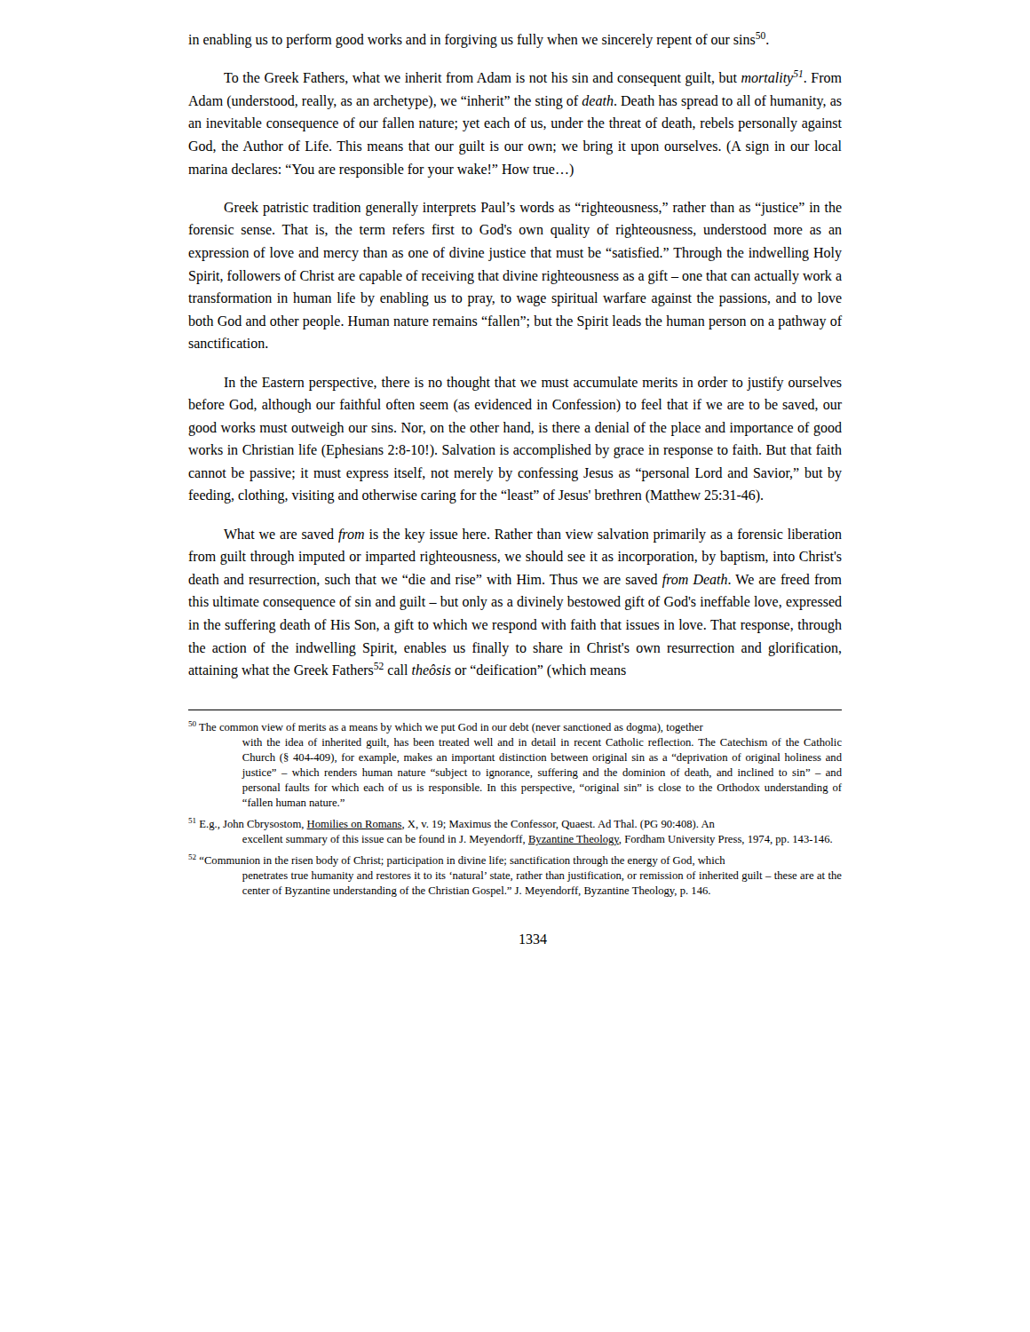in enabling us to perform good works and in forgiving us fully when we sincerely repent of our sins50.
To the Greek Fathers, what we inherit from Adam is not his sin and consequent guilt, but mortality51. From Adam (understood, really, as an archetype), we “inherit” the sting of death. Death has spread to all of humanity, as an inevitable consequence of our fallen nature; yet each of us, under the threat of death, rebels personally against God, the Author of Life. This means that our guilt is our own; we bring it upon ourselves. (A sign in our local marina declares: “You are responsible for your wake!” How true…)
Greek patristic tradition generally interprets Paul’s words as “righteousness,” rather than as “justice” in the forensic sense. That is, the term refers first to God's own quality of righteousness, understood more as an expression of love and mercy than as one of divine justice that must be “satisfied.” Through the indwelling Holy Spirit, followers of Christ are capable of receiving that divine righteousness as a gift – one that can actually work a transformation in human life by enabling us to pray, to wage spiritual warfare against the passions, and to love both God and other people. Human nature remains “fallen”; but the Spirit leads the human person on a pathway of sanctification.
In the Eastern perspective, there is no thought that we must accumulate merits in order to justify ourselves before God, although our faithful often seem (as evidenced in Confession) to feel that if we are to be saved, our good works must outweigh our sins. Nor, on the other hand, is there a denial of the place and importance of good works in Christian life (Ephesians 2:8-10!). Salvation is accomplished by grace in response to faith. But that faith cannot be passive; it must express itself, not merely by confessing Jesus as “personal Lord and Savior,” but by feeding, clothing, visiting and otherwise caring for the “least” of Jesus' brethren (Matthew 25:31-46).
What we are saved from is the key issue here. Rather than view salvation primarily as a forensic liberation from guilt through imputed or imparted righteousness, we should see it as incorporation, by baptism, into Christ's death and resurrection, such that we “die and rise” with Him. Thus we are saved from Death. We are freed from this ultimate consequence of sin and guilt – but only as a divinely bestowed gift of God's ineffable love, expressed in the suffering death of His Son, a gift to which we respond with faith that issues in love. That response, through the action of the indwelling Spirit, enables us finally to share in Christ's own resurrection and glorification, attaining what the Greek Fathers52 call theôsis or “deification” (which means
50 The common view of merits as a means by which we put God in our debt (never sanctioned as dogma), together with the idea of inherited guilt, has been treated well and in detail in recent Catholic reflection. The Catechism of the Catholic Church (§ 404-409), for example, makes an important distinction between original sin as a “deprivation of original holiness and justice” – which renders human nature “subject to ignorance, suffering and the dominion of death, and inclined to sin” – and personal faults for which each of us is responsible. In this perspective, “original sin” is close to the Orthodox understanding of “fallen human nature.”
51 E.g., John Cbrysostom, Homilies on Romans, X, v. 19; Maximus the Confessor, Quaest. Ad Thal. (PG 90:408). An excellent summary of this issue can be found in J. Meyendorff, Byzantine Theology, Fordham University Press, 1974, pp. 143-146.
52 “Communion in the risen body of Christ; participation in divine life; sanctification through the energy of God, which penetrates true humanity and restores it to its ‘natural’ state, rather than justification, or remission of inherited guilt – these are at the center of Byzantine understanding of the Christian Gospel.” J. Meyendorff, Byzantine Theology, p. 146.
1334